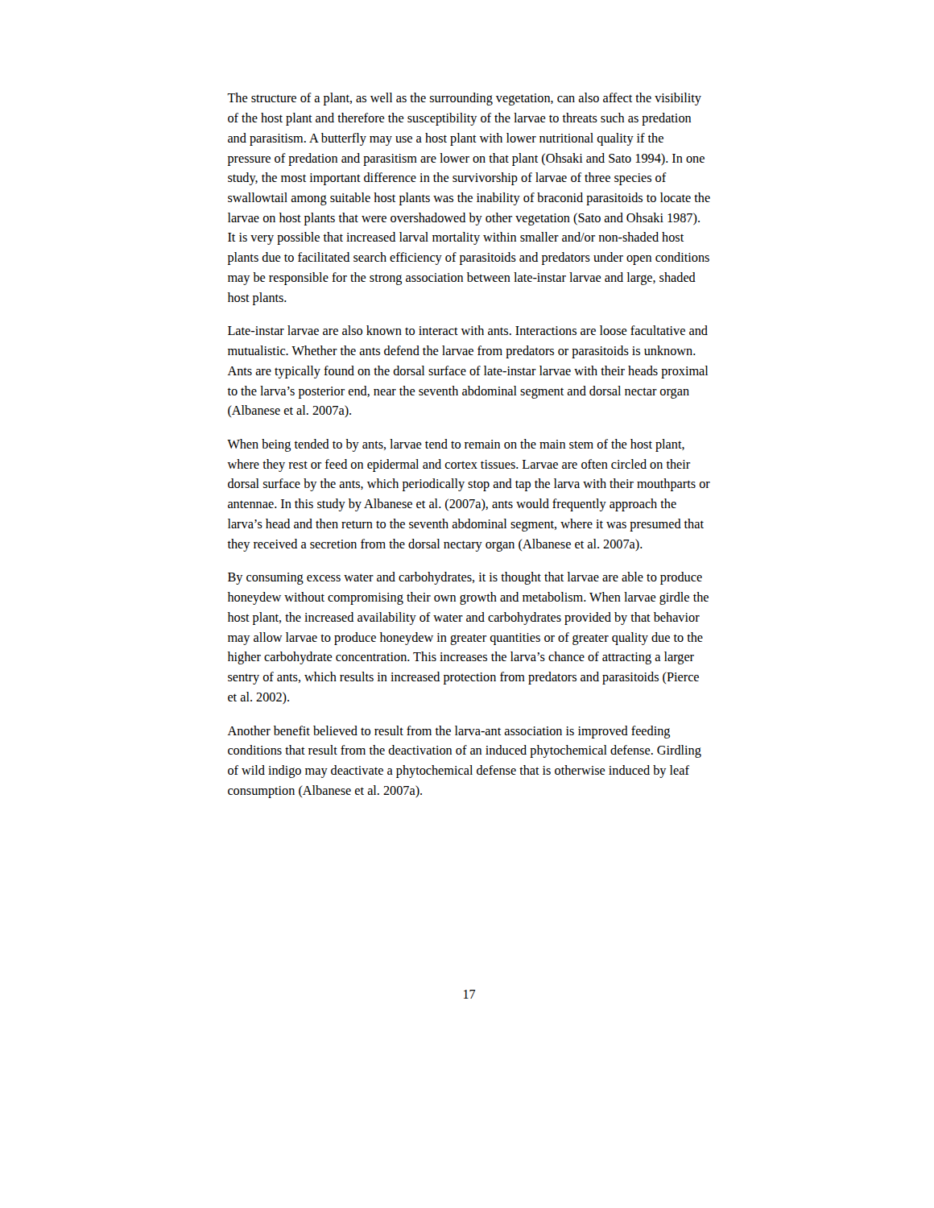The structure of a plant, as well as the surrounding vegetation, can also affect the visibility of the host plant and therefore the susceptibility of the larvae to threats such as predation and parasitism. A butterfly may use a host plant with lower nutritional quality if the pressure of predation and parasitism are lower on that plant (Ohsaki and Sato 1994). In one study, the most important difference in the survivorship of larvae of three species of swallowtail among suitable host plants was the inability of braconid parasitoids to locate the larvae on host plants that were overshadowed by other vegetation (Sato and Ohsaki 1987). It is very possible that increased larval mortality within smaller and/or non-shaded host plants due to facilitated search efficiency of parasitoids and predators under open conditions may be responsible for the strong association between late-instar larvae and large, shaded host plants.
Late-instar larvae are also known to interact with ants. Interactions are loose facultative and mutualistic. Whether the ants defend the larvae from predators or parasitoids is unknown. Ants are typically found on the dorsal surface of late-instar larvae with their heads proximal to the larva’s posterior end, near the seventh abdominal segment and dorsal nectar organ (Albanese et al. 2007a).
When being tended to by ants, larvae tend to remain on the main stem of the host plant, where they rest or feed on epidermal and cortex tissues. Larvae are often circled on their dorsal surface by the ants, which periodically stop and tap the larva with their mouthparts or antennae. In this study by Albanese et al. (2007a), ants would frequently approach the larva’s head and then return to the seventh abdominal segment, where it was presumed that they received a secretion from the dorsal nectary organ (Albanese et al. 2007a).
By consuming excess water and carbohydrates, it is thought that larvae are able to produce honeydew without compromising their own growth and metabolism. When larvae girdle the host plant, the increased availability of water and carbohydrates provided by that behavior may allow larvae to produce honeydew in greater quantities or of greater quality due to the higher carbohydrate concentration. This increases the larva’s chance of attracting a larger sentry of ants, which results in increased protection from predators and parasitoids (Pierce et al. 2002).
Another benefit believed to result from the larva-ant association is improved feeding conditions that result from the deactivation of an induced phytochemical defense. Girdling of wild indigo may deactivate a phytochemical defense that is otherwise induced by leaf consumption (Albanese et al. 2007a).
17